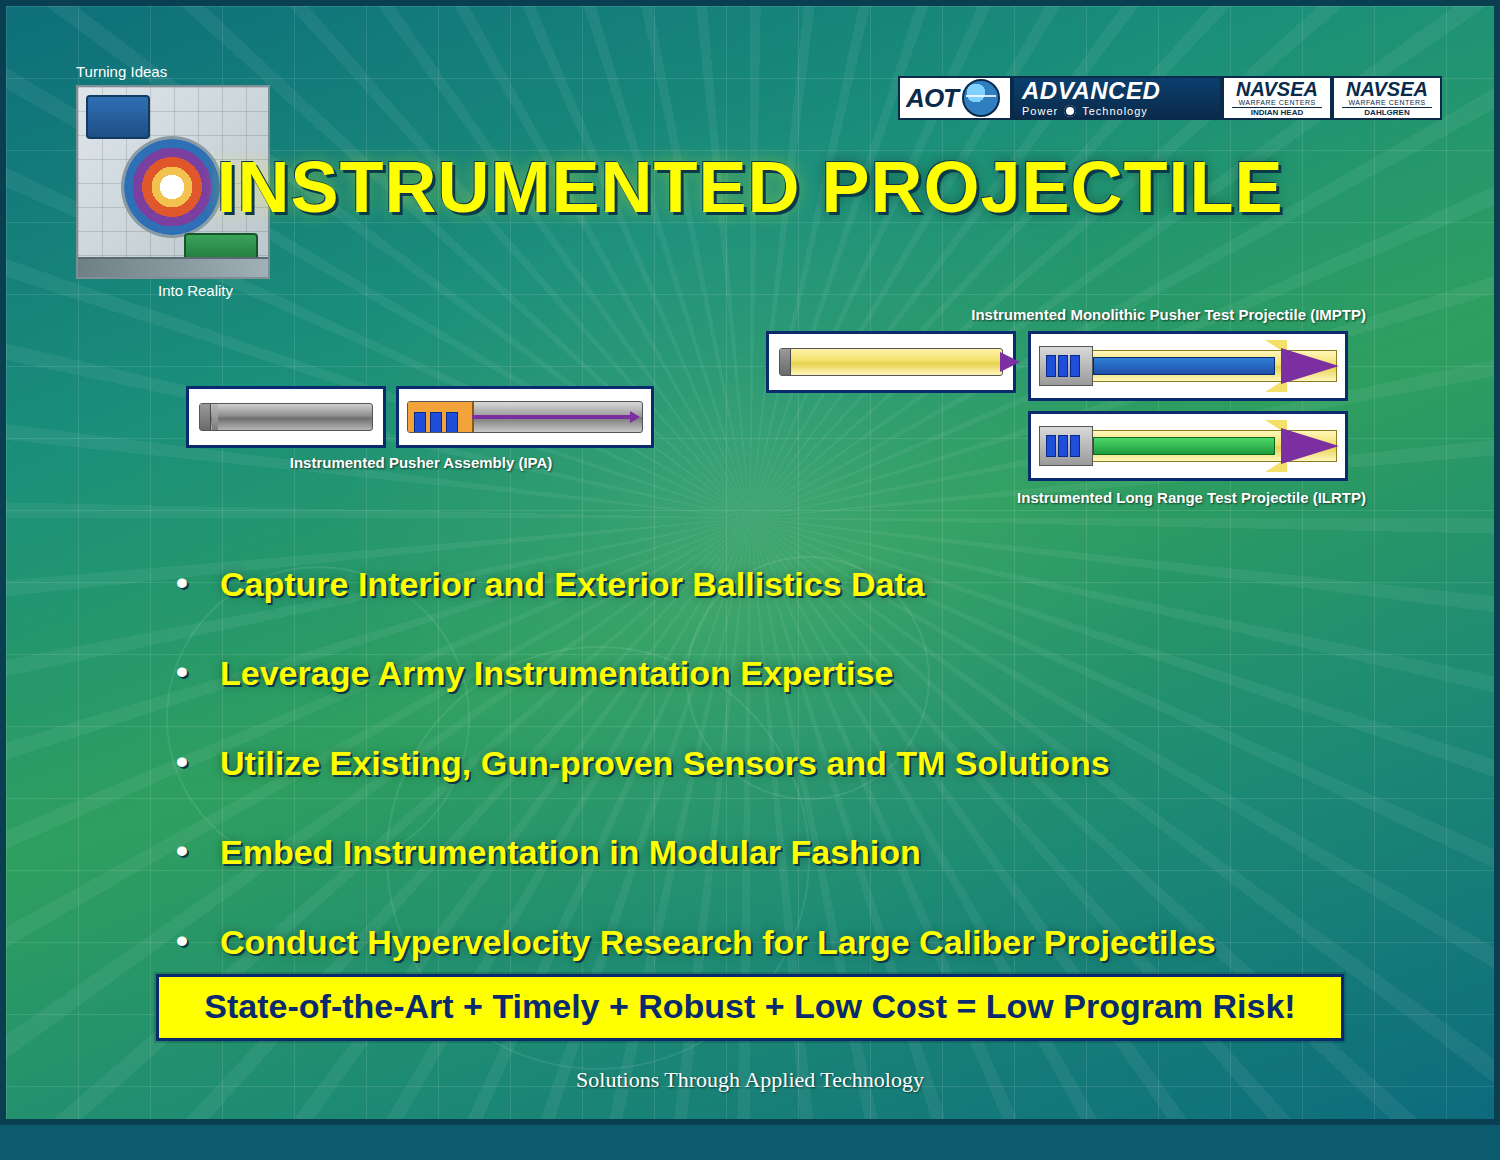Turning Ideas
Into Reality
AOT
ADVANCED
Power Technology
NAVSEA
WARFARE CENTERS
INDIAN HEAD
NAVSEA
WARFARE CENTERS
DAHLGREN
INSTRUMENTED PROJECTILE
Instrumented Pusher Assembly (IPA)
Instrumented Monolithic Pusher Test Projectile (IMPTP)
Instrumented Long Range Test Projectile (ILRTP)
Capture Interior and Exterior Ballistics Data
Leverage Army Instrumentation Expertise
Utilize Existing, Gun-proven Sensors and TM Solutions
Embed Instrumentation in Modular Fashion
Conduct Hypervelocity Research for Large Caliber Projectiles
State-of-the-Art + Timely + Robust + Low Cost = Low Program Risk!
Solutions Through Applied Technology